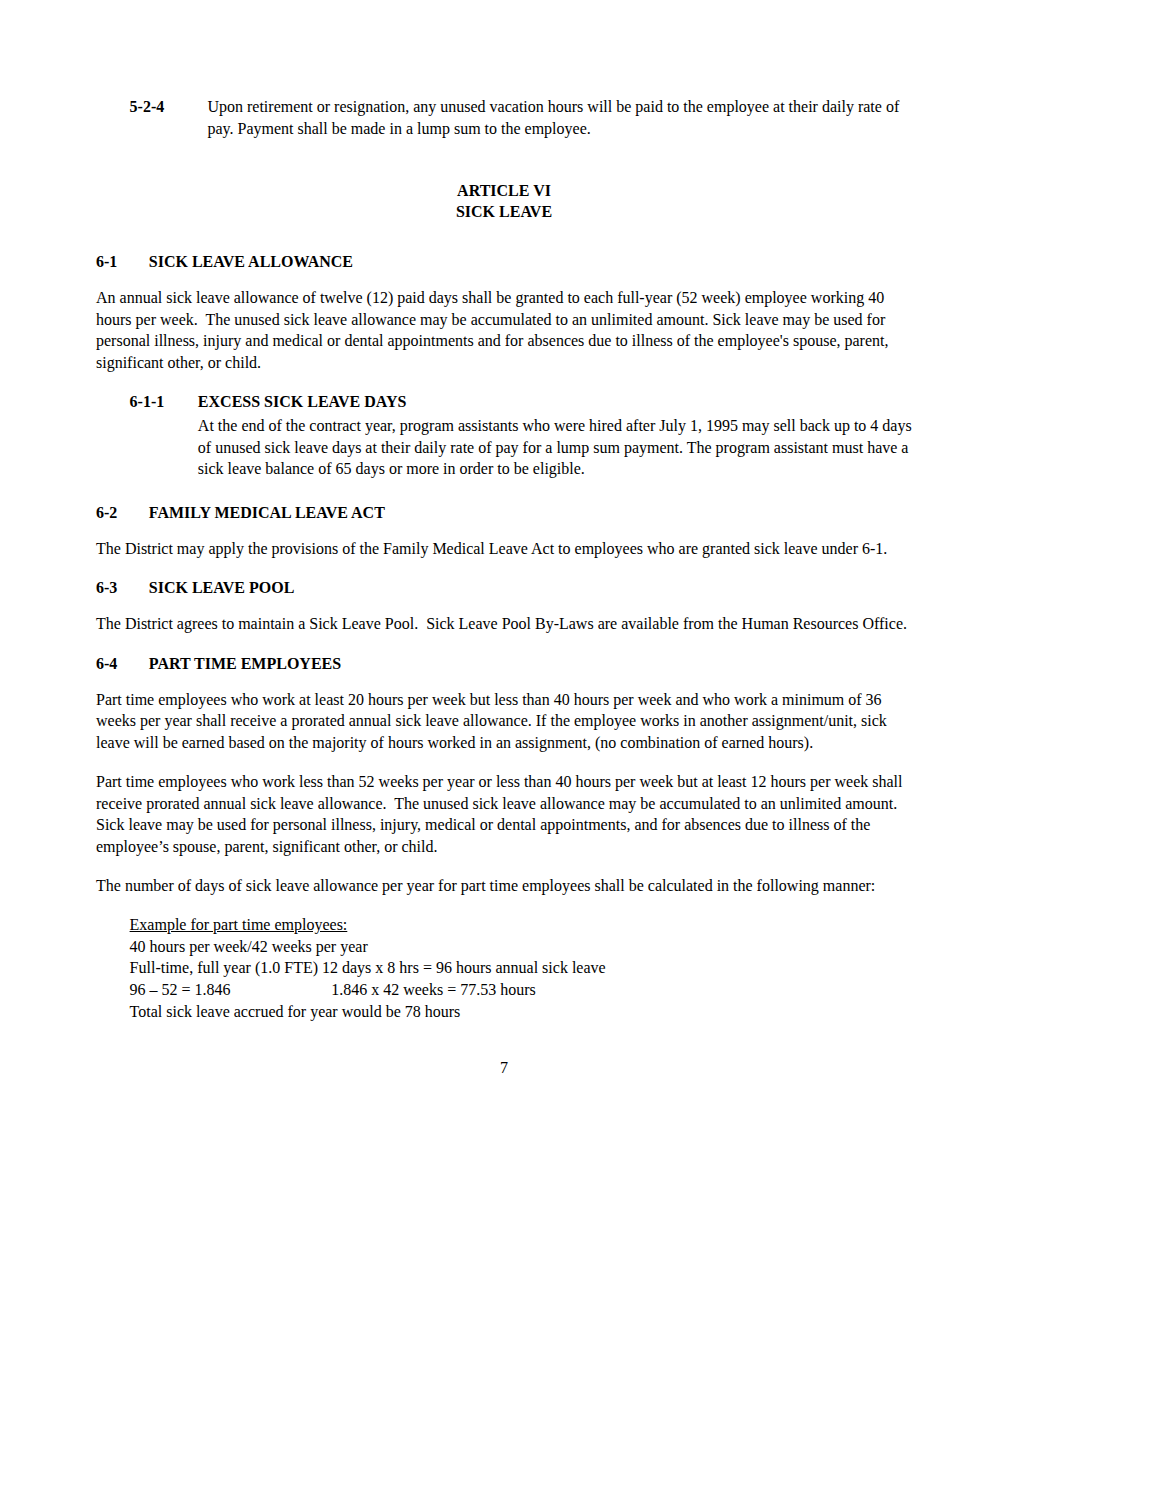5-2-4
Upon retirement or resignation, any unused vacation hours will be paid to the employee at their daily rate of pay. Payment shall be made in a lump sum to the employee.
ARTICLE VI
SICK LEAVE
6-1 SICK LEAVE ALLOWANCE
An annual sick leave allowance of twelve (12) paid days shall be granted to each full-year (52 week) employee working 40 hours per week. The unused sick leave allowance may be accumulated to an unlimited amount. Sick leave may be used for personal illness, injury and medical or dental appointments and for absences due to illness of the employee's spouse, parent, significant other, or child.
6-1-1
EXCESS SICK LEAVE DAYS
At the end of the contract year, program assistants who were hired after July 1, 1995 may sell back up to 4 days of unused sick leave days at their daily rate of pay for a lump sum payment. The program assistant must have a sick leave balance of 65 days or more in order to be eligible.
6-2 FAMILY MEDICAL LEAVE ACT
The District may apply the provisions of the Family Medical Leave Act to employees who are granted sick leave under 6-1.
6-3 SICK LEAVE POOL
The District agrees to maintain a Sick Leave Pool. Sick Leave Pool By-Laws are available from the Human Resources Office.
6-4 PART TIME EMPLOYEES
Part time employees who work at least 20 hours per week but less than 40 hours per week and who work a minimum of 36 weeks per year shall receive a prorated annual sick leave allowance. If the employee works in another assignment/unit, sick leave will be earned based on the majority of hours worked in an assignment, (no combination of earned hours).
Part time employees who work less than 52 weeks per year or less than 40 hours per week but at least 12 hours per week shall receive prorated annual sick leave allowance. The unused sick leave allowance may be accumulated to an unlimited amount. Sick leave may be used for personal illness, injury, medical or dental appointments, and for absences due to illness of the employee’s spouse, parent, significant other, or child.
The number of days of sick leave allowance per year for part time employees shall be calculated in the following manner:
Example for part time employees:
40 hours per week/42 weeks per year
Full-time, full year (1.0 FTE) 12 days x 8 hrs = 96 hours annual sick leave
96 – 52 = 1.846
1.846 x 42 weeks = 77.53 hours
Total sick leave accrued for year would be 78 hours
7